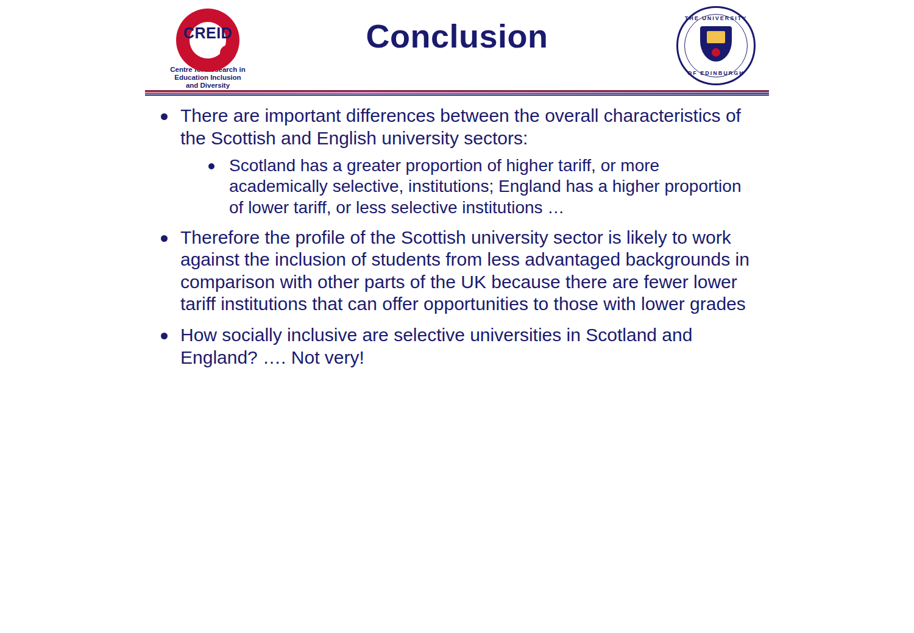CREID
Centre for Research in
Education Inclusion
and Diversity
THE UNIVERSITY
OF EDINBURGH
Conclusion
There are important differences between the overall characteristics of the Scottish and English university sectors:
Scotland has a greater proportion of higher tariff, or more academically selective, institutions; England has a higher proportion of lower tariff, or less selective institutions …
Therefore the profile of the Scottish university sector is likely to work against the inclusion of students from less advantaged backgrounds in comparison with other parts of the UK because there are fewer lower tariff institutions that can offer opportunities to those with lower grades
How socially inclusive are selective universities in Scotland and England? …. Not very!